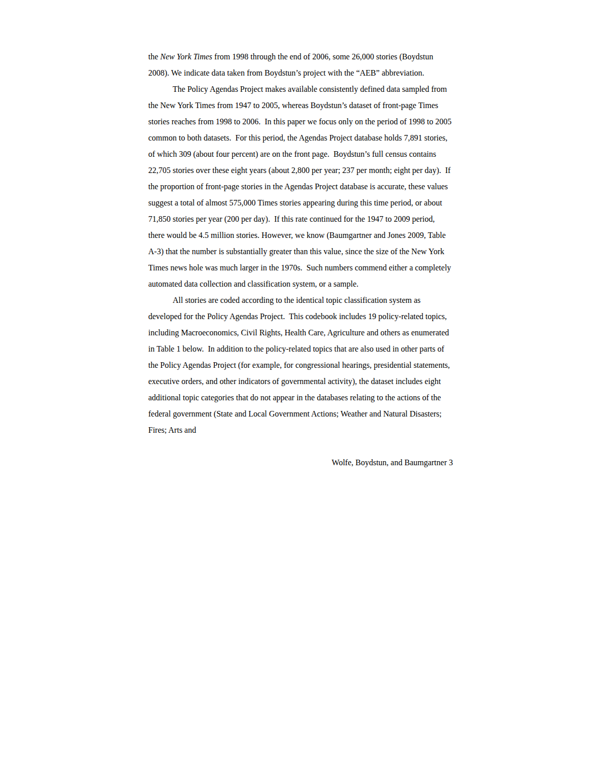the New York Times from 1998 through the end of 2006, some 26,000 stories (Boydstun 2008). We indicate data taken from Boydstun’s project with the “AEB” abbreviation.
The Policy Agendas Project makes available consistently defined data sampled from the New York Times from 1947 to 2005, whereas Boydstun’s dataset of front-page Times stories reaches from 1998 to 2006. In this paper we focus only on the period of 1998 to 2005 common to both datasets. For this period, the Agendas Project database holds 7,891 stories, of which 309 (about four percent) are on the front page. Boydstun’s full census contains 22,705 stories over these eight years (about 2,800 per year; 237 per month; eight per day). If the proportion of front-page stories in the Agendas Project database is accurate, these values suggest a total of almost 575,000 Times stories appearing during this time period, or about 71,850 stories per year (200 per day). If this rate continued for the 1947 to 2009 period, there would be 4.5 million stories. However, we know (Baumgartner and Jones 2009, Table A-3) that the number is substantially greater than this value, since the size of the New York Times news hole was much larger in the 1970s. Such numbers commend either a completely automated data collection and classification system, or a sample.
All stories are coded according to the identical topic classification system as developed for the Policy Agendas Project. This codebook includes 19 policy-related topics, including Macroeconomics, Civil Rights, Health Care, Agriculture and others as enumerated in Table 1 below. In addition to the policy-related topics that are also used in other parts of the Policy Agendas Project (for example, for congressional hearings, presidential statements, executive orders, and other indicators of governmental activity), the dataset includes eight additional topic categories that do not appear in the databases relating to the actions of the federal government (State and Local Government Actions; Weather and Natural Disasters; Fires; Arts and
Wolfe, Boydstun, and Baumgartner 3